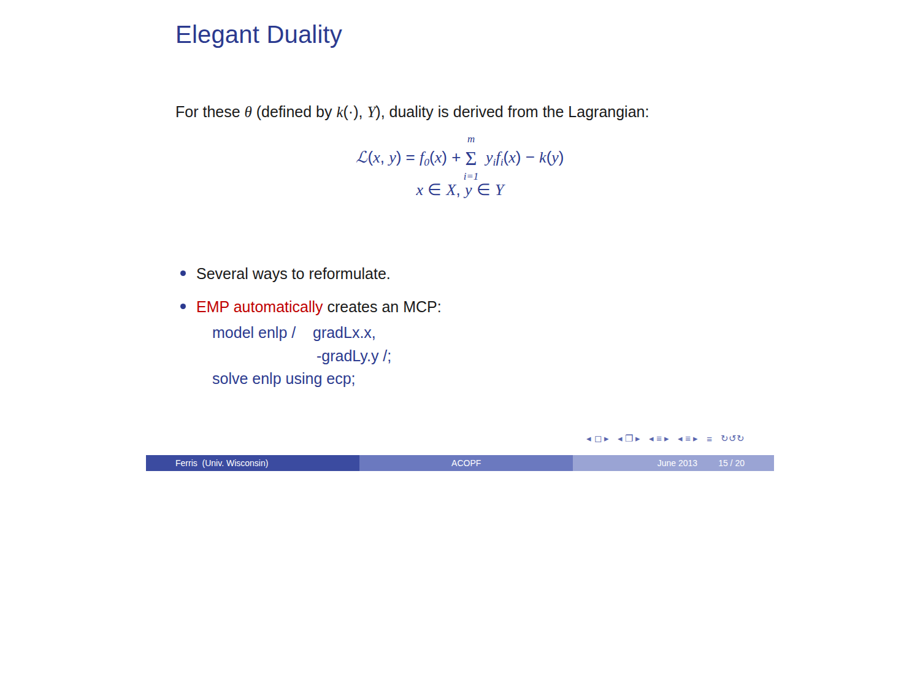Elegant Duality
For these θ (defined by k(·), Y), duality is derived from the Lagrangian:
ℒ(x, y) = f0(x) + Σmi=1 yifi(x) − k(y)
x ∈ X, y ∈ Y
Several ways to reformulate.
EMP automatically creates an MCP:
model enlp / gradLx.x, -gradLy.y /; solve enlp using ecp;
◂ ◻ ▸ ◂ ❐ ▸ ◂ ≡ ▸ ◂ ≡ ▸ ≡ ↻↺↻
Ferris (Univ. Wisconsin)
ACOPF
June 201315 / 20